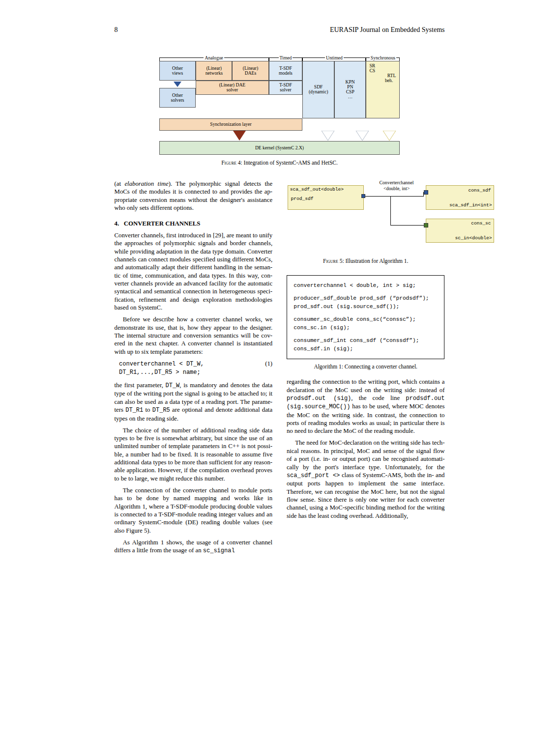8
EURASIP Journal on Embedded Systems
Analogue
Timed
Untimed
Synchronous
Other
views
Other
solvers
(Linear)
networks
(Linear)
DAEs
(Linear) DAE
solver
T-SDF
models
T-SDF
solver
SDF
(dynamic)
KPN
PN
CSP
…
SR
CS
RTL
beh.
Synchronization layer
DE kernel (SystemC 2.X)
Figure 4: Integration of SystemC-AMS and HetSC.
(at elaboration time). The polymorphic signal detects the MoCs of the modules it is connected to and provides the appropriate conversion means without the designer's assistance who only sets different options.
4. CONVERTER CHANNELS
Converter channels, first introduced in [29], are meant to unify the approaches of polymorphic signals and border channels, while providing adaptation in the data type domain. Converter channels can connect modules specified using different MoCs, and automatically adapt their different handling in the semantic of time, communication, and data types. In this way, converter channels provide an advanced facility for the automatic syntactical and semantical connection in heterogeneous specification, refinement and design exploration methodologies based on SystemC.
Before we describe how a converter channel works, we demonstrate its use, that is, how they appear to the designer. The internal structure and conversion semantics will be covered in the next chapter. A converter channel is instantiated with up to six template parameters:
converterchannel < DT_W, DT_R1,...,DT_R5 > name;
(1)
the first parameter, DT_W, is mandatory and denotes the data type of the writing port the signal is going to be attached to; it can also be used as a data type of a reading port. The parameters DT_R1 to DT_R5 are optional and denote additional data types on the reading side.
The choice of the number of additional reading side data types to be five is somewhat arbitrary, but since the use of an unlimited number of template parameters in C++ is not possible, a number had to be fixed. It is reasonable to assume five additional data types to be more than sufficient for any reasonable application. However, if the compilation overhead proves to be to large, we might reduce this number.
The connection of the converter channel to module ports has to be done by named mapping and works like in Algorithm 1, where a T-SDF-module producing double values is connected to a T-SDF-module reading integer values and an ordinary SystemC-module (DE) reading double values (see also Figure 5).
As Algorithm 1 shows, the usage of a converter channel differs a little from the usage of an sc_signal
sca_sdf_out<double>
prod_sdf
Converterchannel
<double, int>
cons_sdf
sca_sdf_in<int>
cons_sc
sc_in<double>
Figure 5: Illustration for Algorithm 1.
converterchannel < double, int > sig;
producer_sdf_double prod_sdf (“prodsdf”);
prod_sdf.out (sig.source_sdf());
consumer_sc_double cons_sc(“conssc”);
cons_sc.in (sig);
consumer_sdf_int cons_sdf (“conssdf”);
cons_sdf.in (sig);
Algorithm 1: Connecting a converter channel.
regarding the connection to the writing port, which contains a declaration of the MoC used on the writing side: instead of prodsdf.out (sig), the code line prodsdf.out (sig.source_MOC()) has to be used, where MOC denotes the MoC on the writing side. In contrast, the connection to ports of reading modules works as usual; in particular there is no need to declare the MoC of the reading module.
The need for MoC-declaration on the writing side has technical reasons. In principal, MoC and sense of the signal flow of a port (i.e. in- or output port) can be recognised automatically by the port's interface type. Unfortunately, for the sca_sdf_port <> class of SystemC-AMS, both the in- and output ports happen to implement the same interface. Therefore, we can recognise the MoC here, but not the signal flow sense. Since there is only one writer for each converter channel, using a MoC-specific binding method for the writing side has the least coding overhead. Additionally,